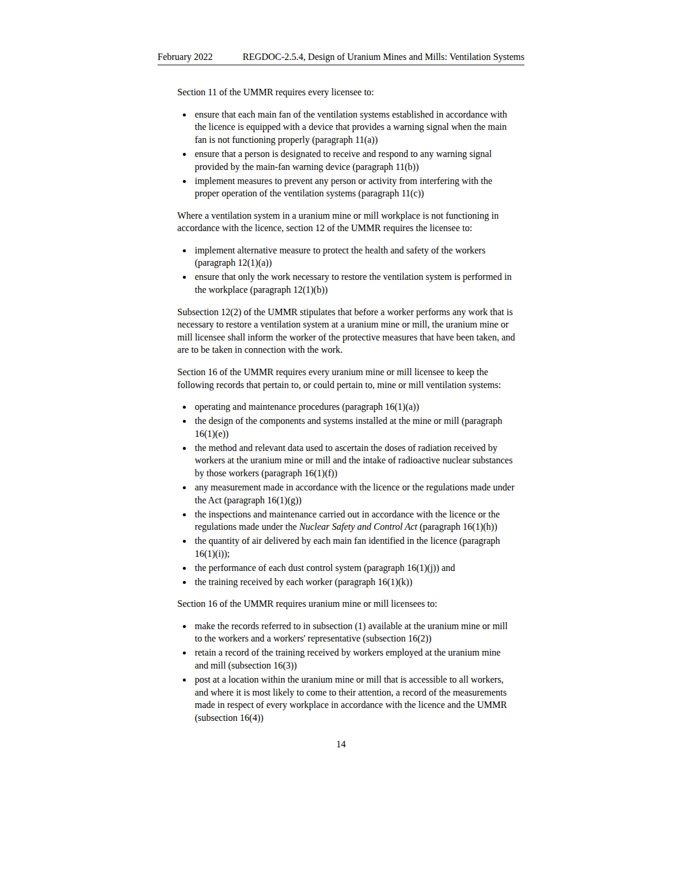February 2022 REGDOC-2.5.4, Design of Uranium Mines and Mills: Ventilation Systems
Section 11 of the UMMR requires every licensee to:
ensure that each main fan of the ventilation systems established in accordance with the licence is equipped with a device that provides a warning signal when the main fan is not functioning properly (paragraph 11(a))
ensure that a person is designated to receive and respond to any warning signal provided by the main-fan warning device (paragraph 11(b))
implement measures to prevent any person or activity from interfering with the proper operation of the ventilation systems (paragraph 11(c))
Where a ventilation system in a uranium mine or mill workplace is not functioning in accordance with the licence, section 12 of the UMMR requires the licensee to:
implement alternative measure to protect the health and safety of the workers (paragraph 12(1)(a))
ensure that only the work necessary to restore the ventilation system is performed in the workplace (paragraph 12(1)(b))
Subsection 12(2) of the UMMR stipulates that before a worker performs any work that is necessary to restore a ventilation system at a uranium mine or mill, the uranium mine or mill licensee shall inform the worker of the protective measures that have been taken, and are to be taken in connection with the work.
Section 16 of the UMMR requires every uranium mine or mill licensee to keep the following records that pertain to, or could pertain to, mine or mill ventilation systems:
operating and maintenance procedures (paragraph 16(1)(a))
the design of the components and systems installed at the mine or mill (paragraph 16(1)(e))
the method and relevant data used to ascertain the doses of radiation received by workers at the uranium mine or mill and the intake of radioactive nuclear substances by those workers (paragraph 16(1)(f))
any measurement made in accordance with the licence or the regulations made under the Act (paragraph 16(1)(g))
the inspections and maintenance carried out in accordance with the licence or the regulations made under the Nuclear Safety and Control Act (paragraph 16(1)(h))
the quantity of air delivered by each main fan identified in the licence (paragraph 16(1)(i));
the performance of each dust control system (paragraph 16(1)(j)) and
the training received by each worker (paragraph 16(1)(k))
Section 16 of the UMMR requires uranium mine or mill licensees to:
make the records referred to in subsection (1) available at the uranium mine or mill to the workers and a workers' representative (subsection 16(2))
retain a record of the training received by workers employed at the uranium mine and mill (subsection 16(3))
post at a location within the uranium mine or mill that is accessible to all workers, and where it is most likely to come to their attention, a record of the measurements made in respect of every workplace in accordance with the licence and the UMMR (subsection 16(4))
14